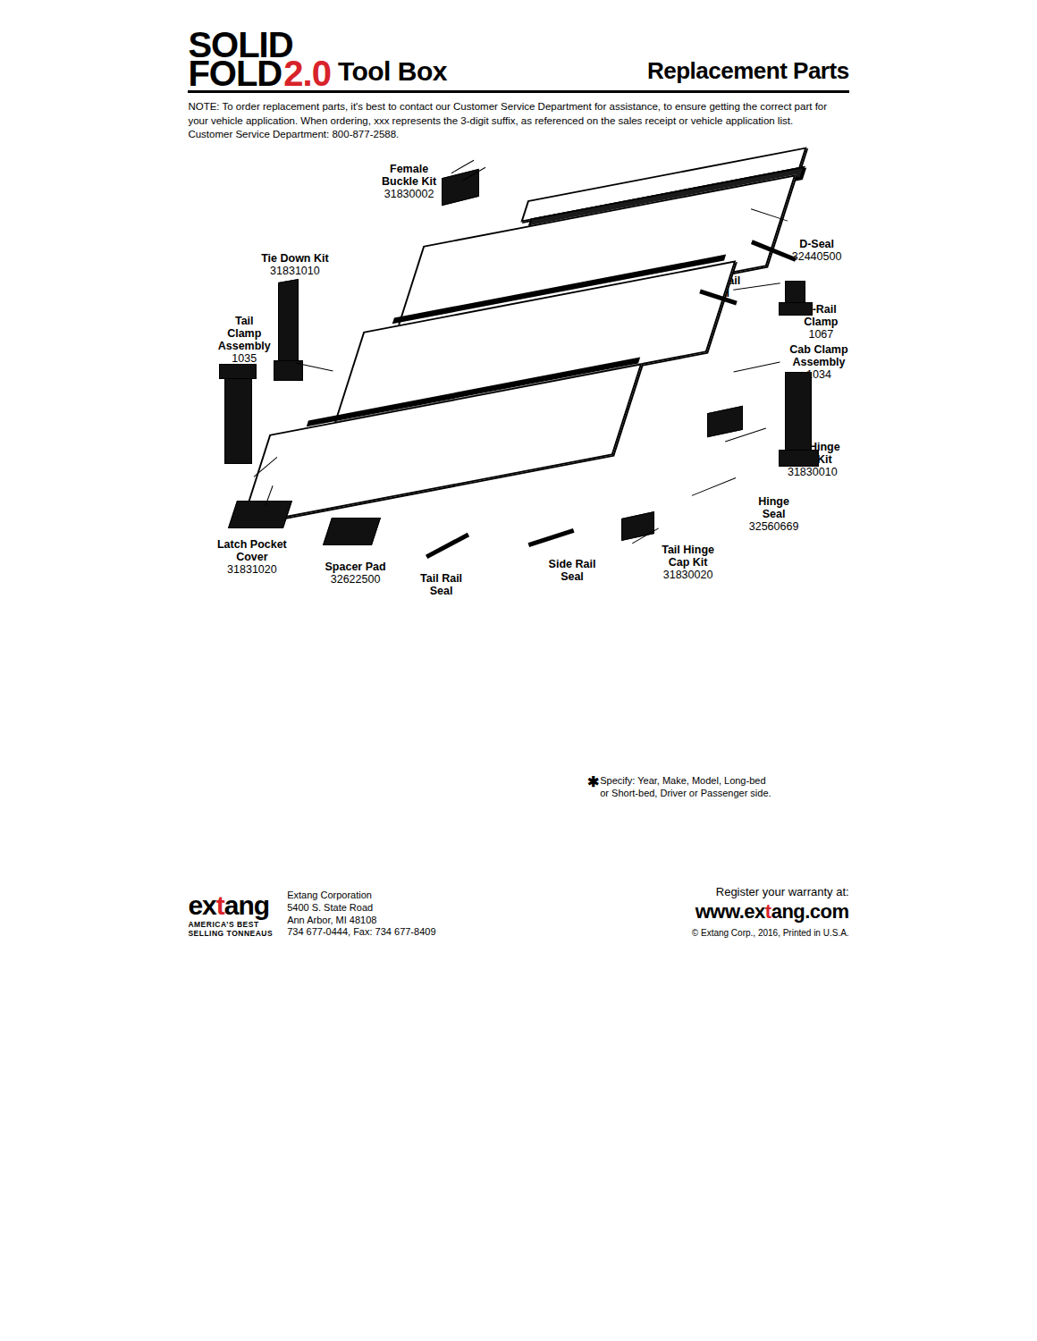Solid
Fold 2.0
Tool Box
Replacement Parts
NOTE: To order replacement parts, it's best to contact our Customer Service Department for assistance, to ensure getting the correct part for your vehicle application. When ordering, xxx represents the 3-digit suffix, as referenced on the sales receipt or vehicle application list. Customer Service Department: 800-877-2588.
Female
Buckle Kit 31830002
L-Channel
D-Seal 32440500
Cab Rail
Seal
L-Rail
Clamp 1067
Tie Down Kit 31831010
Tail
Clamp
Assembly 1035 1042
Cab Clamp
Assembly 1034
Cab Hinge
Cap Kit 31830010
Hinge
Seal 32560669
Tail Hinge
Cap Kit 31830020
Side Rail
Seal
Tail Rail
Seal
Spacer Pad 32622500
Latch Pocket
Cover 31831020
84xxx-60
84xxx-63
84xxx-61
84xxx-64
84xxx-62
✱ Specify: Year, Make, Model, Long-bed
or Short-bed, Driver or Passenger side.
extang
America’s Best
Selling Tonneaus
Extang Corporation
5400 S. State Road
Ann Arbor, MI 48108
734 677-0444, Fax: 734 677-8409
Register your warranty at:
www.extang.com
© Extang Corp., 2016, Printed in U.S.A.